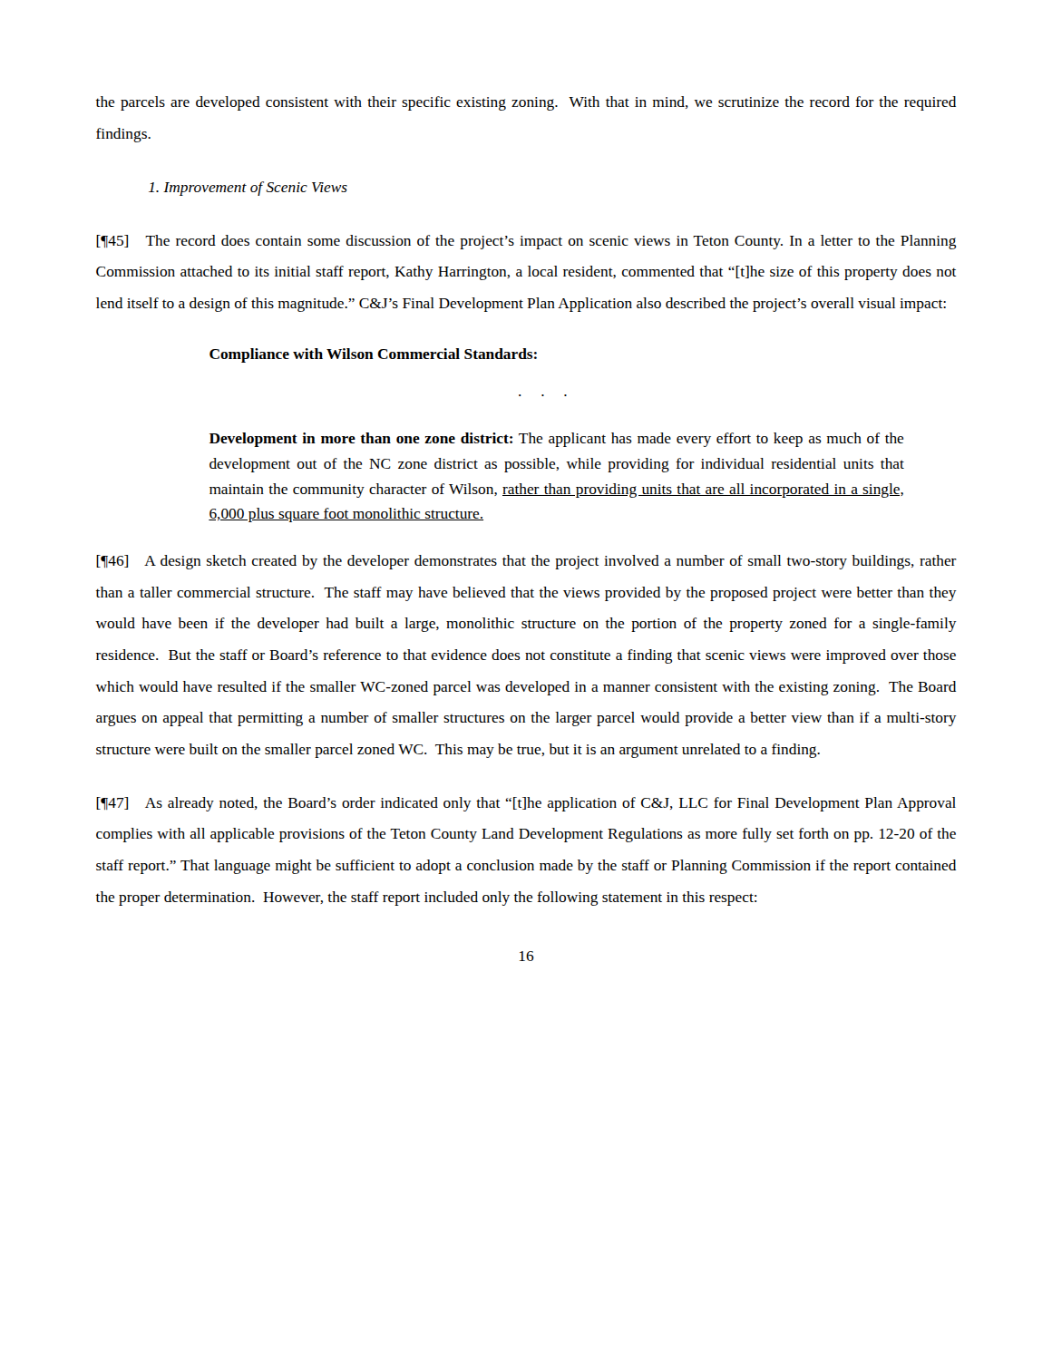the parcels are developed consistent with their specific existing zoning. With that in mind, we scrutinize the record for the required findings.
1. Improvement of Scenic Views
[¶45] The record does contain some discussion of the project’s impact on scenic views in Teton County. In a letter to the Planning Commission attached to its initial staff report, Kathy Harrington, a local resident, commented that “[t]he size of this property does not lend itself to a design of this magnitude.” C&J’s Final Development Plan Application also described the project’s overall visual impact:
Compliance with Wilson Commercial Standards:
...
Development in more than one zone district: The applicant has made every effort to keep as much of the development out of the NC zone district as possible, while providing for individual residential units that maintain the community character of Wilson, rather than providing units that are all incorporated in a single, 6,000 plus square foot monolithic structure.
[¶46] A design sketch created by the developer demonstrates that the project involved a number of small two-story buildings, rather than a taller commercial structure. The staff may have believed that the views provided by the proposed project were better than they would have been if the developer had built a large, monolithic structure on the portion of the property zoned for a single-family residence. But the staff or Board’s reference to that evidence does not constitute a finding that scenic views were improved over those which would have resulted if the smaller WC-zoned parcel was developed in a manner consistent with the existing zoning. The Board argues on appeal that permitting a number of smaller structures on the larger parcel would provide a better view than if a multi-story structure were built on the smaller parcel zoned WC. This may be true, but it is an argument unrelated to a finding.
[¶47] As already noted, the Board’s order indicated only that “[t]he application of C&J, LLC for Final Development Plan Approval complies with all applicable provisions of the Teton County Land Development Regulations as more fully set forth on pp. 12-20 of the staff report.” That language might be sufficient to adopt a conclusion made by the staff or Planning Commission if the report contained the proper determination. However, the staff report included only the following statement in this respect:
16